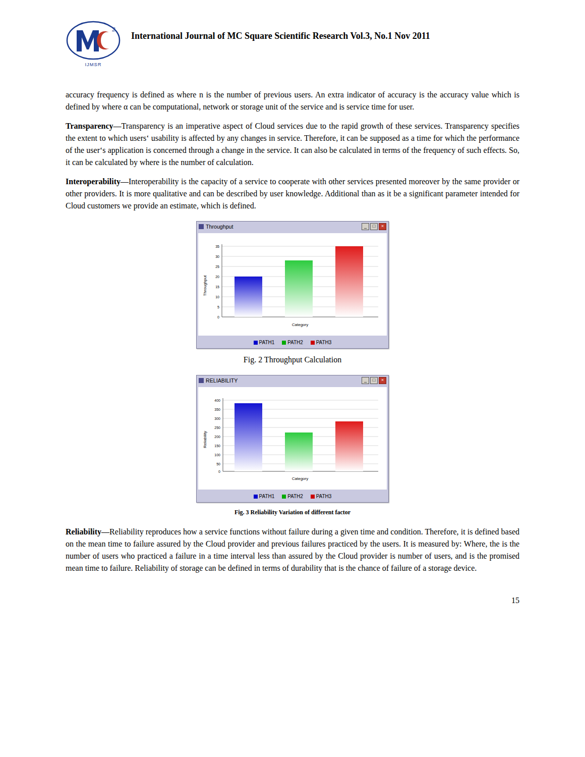2
IJMSR
International Journal of MC Square Scientific Research Vol.3, No.1 Nov 2011
accuracy frequency is defined as where n is the number of previous users. An extra indicator of accuracy is the accuracy value which is defined by where α can be computational, network or storage unit of the service and is service time for user.
Transparency—Transparency is an imperative aspect of Cloud services due to the rapid growth of these services. Transparency specifies the extent to which users‘ usability is affected by any changes in service. Therefore, it can be supposed as a time for which the performance of the user‘s application is concerned through a change in the service. It can also be calculated in terms of the frequency of such effects. So, it can be calculated by where is the number of calculation.
Interoperability—Interoperability is the capacity of a service to cooperate with other services presented moreover by the same provider or other providers. It is more qualitative and can be described by user knowledge. Additional than as it be a significant parameter intended for Cloud customers we provide an estimate, which is defined.
Throughput _□×
Throughput 35 30 25 20 15 10 5 0 Category
PATH1 PATH2 PATH3
Fig. 2 Throughput Calculation
RELIABILITY _□×
Reliability 400 350 300 250 200 150 100 50 0 Category
PATH1 PATH2 PATH3
Fig. 3 Reliability Variation of different factor
Reliability—Reliability reproduces how a service functions without failure during a given time and condition. Therefore, it is defined based on the mean time to failure assured by the Cloud provider and previous failures practiced by the users. It is measured by: Where, the is the number of users who practiced a failure in a time interval less than assured by the Cloud provider is number of users, and is the promised mean time to failure. Reliability of storage can be defined in terms of durability that is the chance of failure of a storage device.
15